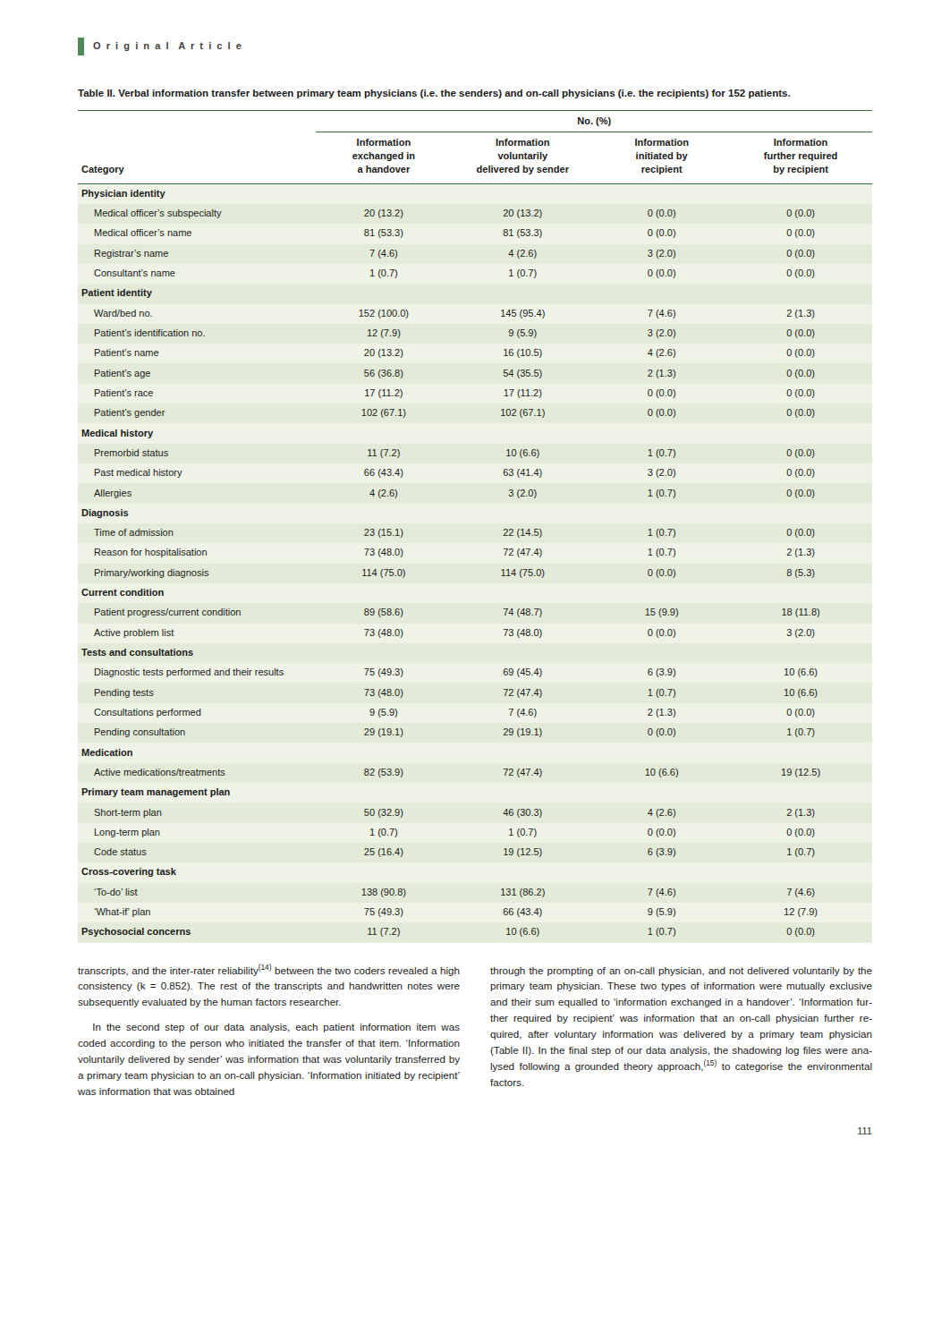O r i g i n a l A r t i c l e
Table II. Verbal information transfer between primary team physicians (i.e. the senders) and on-call physicians (i.e. the recipients) for 152 patients.
| Category | No. (%) |
| --- | --- |
| Information exchanged in a handover | Information voluntarily delivered by sender | Information initiated by recipient | Information further required by recipient |
| Physician identity | | | | |
| Medical officer’s subspecialty | 20 (13.2) | 20 (13.2) | 0 (0.0) | 0 (0.0) |
| Medical officer’s name | 81 (53.3) | 81 (53.3) | 0 (0.0) | 0 (0.0) |
| Registrar’s name | 7 (4.6) | 4 (2.6) | 3 (2.0) | 0 (0.0) |
| Consultant’s name | 1 (0.7) | 1 (0.7) | 0 (0.0) | 0 (0.0) |
| Patient identity | | | | |
| Ward/bed no. | 152 (100.0) | 145 (95.4) | 7 (4.6) | 2 (1.3) |
| Patient’s identification no. | 12 (7.9) | 9 (5.9) | 3 (2.0) | 0 (0.0) |
| Patient’s name | 20 (13.2) | 16 (10.5) | 4 (2.6) | 0 (0.0) |
| Patient’s age | 56 (36.8) | 54 (35.5) | 2 (1.3) | 0 (0.0) |
| Patient’s race | 17 (11.2) | 17 (11.2) | 0 (0.0) | 0 (0.0) |
| Patient’s gender | 102 (67.1) | 102 (67.1) | 0 (0.0) | 0 (0.0) |
| Medical history | | | | |
| Premorbid status | 11 (7.2) | 10 (6.6) | 1 (0.7) | 0 (0.0) |
| Past medical history | 66 (43.4) | 63 (41.4) | 3 (2.0) | 0 (0.0) |
| Allergies | 4 (2.6) | 3 (2.0) | 1 (0.7) | 0 (0.0) |
| Diagnosis | | | | |
| Time of admission | 23 (15.1) | 22 (14.5) | 1 (0.7) | 0 (0.0) |
| Reason for hospitalisation | 73 (48.0) | 72 (47.4) | 1 (0.7) | 2 (1.3) |
| Primary/working diagnosis | 114 (75.0) | 114 (75.0) | 0 (0.0) | 8 (5.3) |
| Current condition | | | | |
| Patient progress/current condition | 89 (58.6) | 74 (48.7) | 15 (9.9) | 18 (11.8) |
| Active problem list | 73 (48.0) | 73 (48.0) | 0 (0.0) | 3 (2.0) |
| Tests and consultations | | | | |
| Diagnostic tests performed and their results | 75 (49.3) | 69 (45.4) | 6 (3.9) | 10 (6.6) |
| Pending tests | 73 (48.0) | 72 (47.4) | 1 (0.7) | 10 (6.6) |
| Consultations performed | 9 (5.9) | 7 (4.6) | 2 (1.3) | 0 (0.0) |
| Pending consultation | 29 (19.1) | 29 (19.1) | 0 (0.0) | 1 (0.7) |
| Medication | | | | |
| Active medications/treatments | 82 (53.9) | 72 (47.4) | 10 (6.6) | 19 (12.5) |
| Primary team management plan | | | | |
| Short-term plan | 50 (32.9) | 46 (30.3) | 4 (2.6) | 2 (1.3) |
| Long-term plan | 1 (0.7) | 1 (0.7) | 0 (0.0) | 0 (0.0) |
| Code status | 25 (16.4) | 19 (12.5) | 6 (3.9) | 1 (0.7) |
| Cross-covering task | | | | |
| ‘To-do’ list | 138 (90.8) | 131 (86.2) | 7 (4.6) | 7 (4.6) |
| ‘What-if’ plan | 75 (49.3) | 66 (43.4) | 9 (5.9) | 12 (7.9) |
| Psychosocial concerns | 11 (7.2) | 10 (6.6) | 1 (0.7) | 0 (0.0) |
transcripts, and the inter-rater reliability(14) between the two coders revealed a high consistency (k = 0.852). The rest of the transcripts and handwritten notes were subsequently evaluated by the human factors researcher.
In the second step of our data analysis, each patient information item was coded according to the person who initiated the transfer of that item. ‘Information voluntarily delivered by sender’ was information that was voluntarily transferred by a primary team physician to an on-call physician. ‘Information initiated by recipient’ was information that was obtained
through the prompting of an on-call physician, and not delivered voluntarily by the primary team physician. These two types of information were mutually exclusive and their sum equalled to ‘information exchanged in a handover’. ‘Information further required by recipient’ was information that an on-call physician further required, after voluntary information was delivered by a primary team physician (Table II). In the final step of our data analysis, the shadowing log files were analysed following a grounded theory approach,(15) to categorise the environmental factors.
111